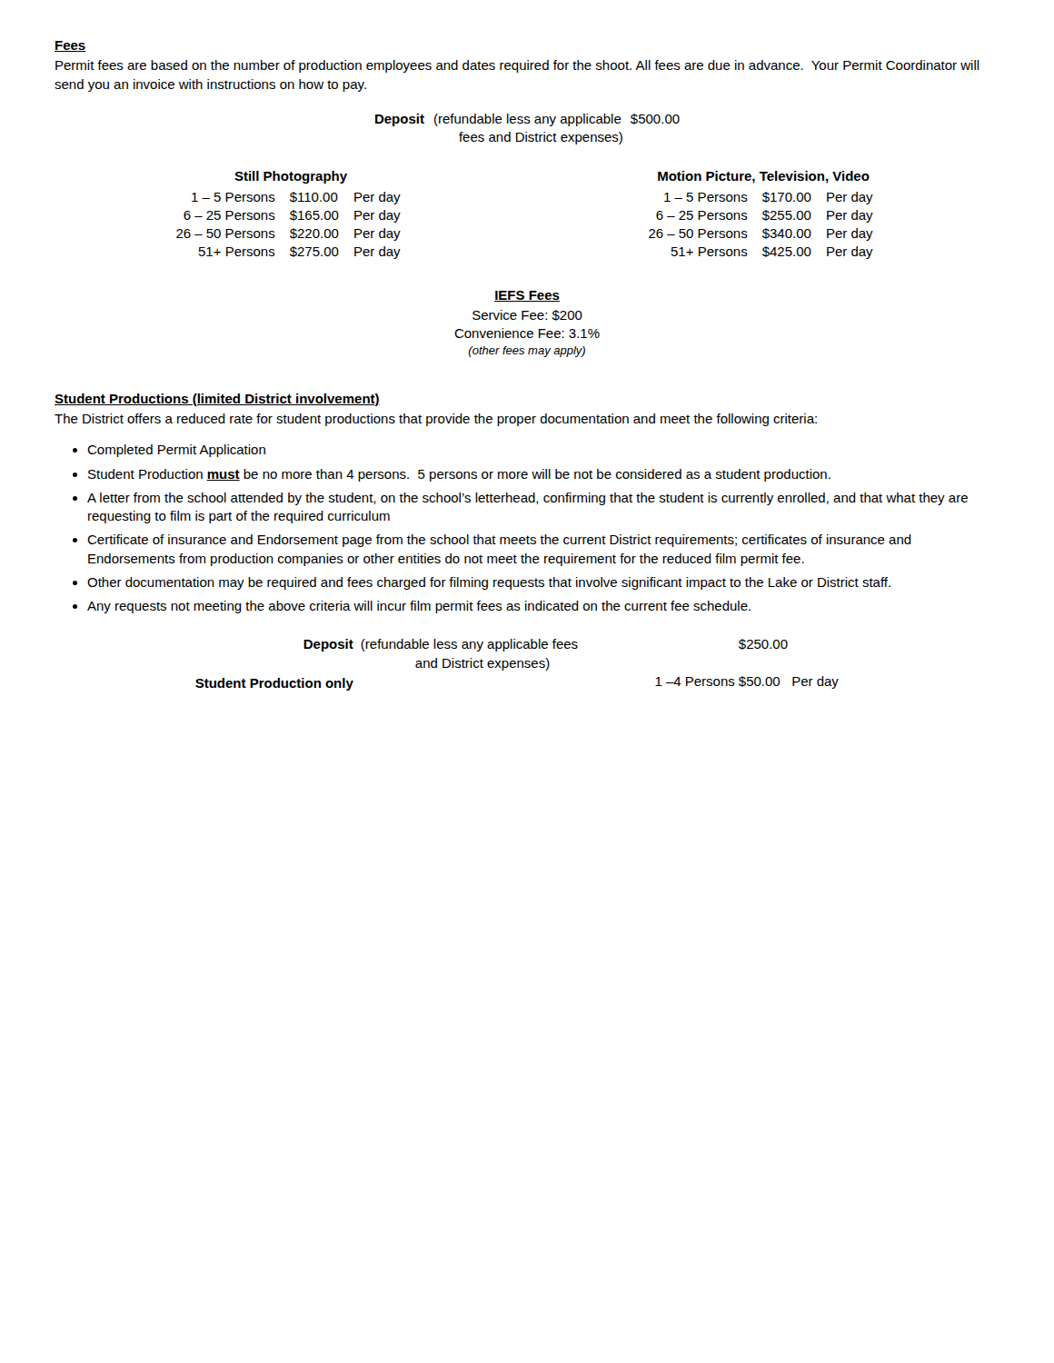Fees
Permit fees are based on the number of production employees and dates required for the shoot. All fees are due in advance. Your Permit Coordinator will send you an invoice with instructions on how to pay.
| Deposit | (refundable less any applicable fees and District expenses) | $500.00 |
| Still Photography / 1 – 5 Persons / $110.00 / Per day / / 6 – 25 Persons / $165.00 / Per day / / 26 – 50 Persons / $220.00 / Per day / / 51+ Persons / $275.00 / Per day / | Motion Picture, Television, Video / 1 – 5 Persons / $170.00 / Per day / / 6 – 25 Persons / $255.00 / Per day / / 26 – 50 Persons / $340.00 / Per day / / 51+ Persons / $425.00 / Per day / |
IEFS Fees
Service Fee: $200
Convenience Fee: 3.1%
(other fees may apply)
Student Productions (limited District involvement)
The District offers a reduced rate for student productions that provide the proper documentation and meet the following criteria:
Completed Permit Application
Student Production must be no more than 4 persons. 5 persons or more will be not be considered as a student production.
A letter from the school attended by the student, on the school’s letterhead, confirming that the student is currently enrolled, and that what they are requesting to film is part of the required curriculum
Certificate of insurance and Endorsement page from the school that meets the current District requirements; certificates of insurance and Endorsements from production companies or other entities do not meet the requirement for the reduced film permit fee.
Other documentation may be required and fees charged for filming requests that involve significant impact to the Lake or District staff.
Any requests not meeting the above criteria will incur film permit fees as indicated on the current fee schedule.
| Deposit | (refundable less any applicable fees and District expenses) | $250.00 |
| Student Production only | 1 –4 Persons | $50.00 Per day |